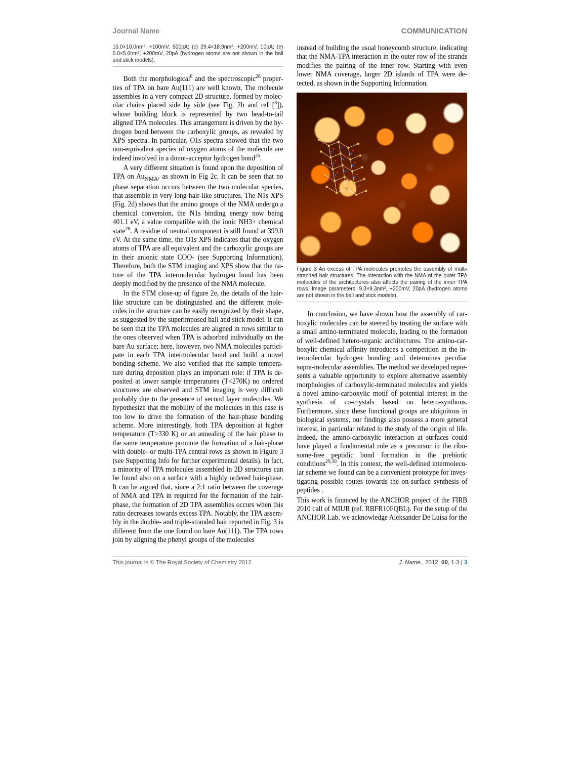Journal Name
COMMUNICATION
10.0×10.0nm², +100mV, 500pA; (c) 29.4×18.9nm², +200mV, 10pA; (e) 5.0×5.0nm², +200mV, 20pA (hydrogen atoms are not shown in the ball and stick models).
Both the morphological8 and the spectroscopic26 properties of TPA on bare Au(111) are well known. The molecule assembles in a very compact 2D structure, formed by molecular chains placed side by side (see Fig. 2b and ref [8]), whose building block is represented by two head-to-tail aligned TPA molecules. This arrangement is driven by the hydrogen bond between the carboxylic groups, as revealed by XPS spectra. In particular, O1s spectra showed that the two non-equivalent species of oxygen atoms of the molecule are indeed involved in a donor-acceptor hydrogen bond26.
A very different situation is found upon the deposition of TPA on AuNMA, as shown in Fig 2c. It can be seen that no phase separation occurs between the two molecular species, that assemble in very long hair-like structures. The N1s XPS (Fig. 2d) shows that the amino groups of the NMA undergo a chemical conversion, the N1s binding energy now being 401.1 eV, a value compatible with the ionic NH3+ chemical state28. A residue of neutral component is still found at 399.0 eV. At the same time, the O1s XPS indicates that the oxygen atoms of TPA are all equivalent and the carboxylic groups are in their anionic state COO- (see Supporting Information). Therefore, both the STM imaging and XPS show that the nature of the TPA intermolecular hydrogen bond has been deeply modified by the presence of the NMA molecule.
In the STM close-up of figure 2e, the details of the hair-like structure can be distinguished and the different molecules in the structure can be easily recognized by their shape, as suggested by the superimposed ball and stick model. It can be seen that the TPA molecules are aligned in rows similar to the ones observed when TPA is adsorbed individually on the bare Au surface; here, however, two NMA molecules participate in each TPA intermolecular bond and build a novel bonding scheme. We also verified that the sample temperature during deposition plays an important role: if TPA is deposited at lower sample temperatures (T<270K) no ordered structures are observed and STM imaging is very difficult probably due to the presence of second layer molecules. We hypothesize that the mobility of the molecules in this case is too low to drive the formation of the hair-phase bonding scheme. More interestingly, both TPA deposition at higher temperature (T>330 K) or an annealing of the hair phase to the same temperature promote the formation of a hair-phase with double- or multi-TPA central rows as shown in Figure 3 (see Supporting Info for further experimental details). In fact, a minority of TPA molecules assembled in 2D structures can be found also on a surface with a highly ordered hair-phase. It can be argued that, since a 2:1 ratio between the coverage of NMA and TPA in required for the formation of the hair-phase, the formation of 2D TPA assemblies occurs when this ratio decreases towards excess TPA. Notably, the TPA assembly in the double- and triple-stranded hair reported in Fig. 3 is different from the one found on bare Au(111). The TPA rows join by aligning the phenyl groups of the molecules
instead of building the usual honeycomb structure, indicating that the NMA-TPA interaction in the outer row of the strands modifies the pairing of the inner row. Starting with even lower NMA coverage, larger 2D islands of TPA were detected, as shown in the Supporting Information.
Figure 3 An excess of TPA molecules promotes the assembly of multi-stranded hair structures. The interaction with the NMA of the outer TPA molecules of the architectures also affects the pairing of the inner TPA rows. Image parameters: 9.3×9.3nm², +200mV, 20pA (hydrogen atoms are not shown in the ball and stick models).
In conclusion, we have shown how the assembly of carboxylic molecules can be steered by treating the surface with a small amino-terminated molecule, leading to the formation of well-defined hetero-organic architectures. The amino-carboxylic chemical affinity introduces a competition in the intermolecular hydrogen bonding and determines peculiar supra-molecular assemblies. The method we developed represents a valuable opportunity to explore alternative assembly morphologies of carboxylic-terminated molecules and yields a novel amino-carboxylic motif of potential interest in the synthesis of co-crystals based on hetero-synthons. Furthermore, since these functional groups are ubiquitous in biological systems, our findings also possess a more general interest, in particular related to the study of the origin of life. Indeed, the amino-carboxylic interaction at surfaces could have played a fundamental role as a precursor in the ribosome-free peptidic bond formation in the prebiotic conditions29,30. In this context, the well-defined intermolecular scheme we found can be a convenient prototype for investigating possible routes towards the on-surface synthesis of peptides .
This work is financed by the ANCHOR project of the FIRB 2010 call of MIUR (ref. RBFR10FQBL). For the setup of the ANCHOR Lab, we acknowledge Aleksander De Luisa for the
This journal is © The Royal Society of Chemistry 2012
J. Name., 2012, 00, 1-3 | 3